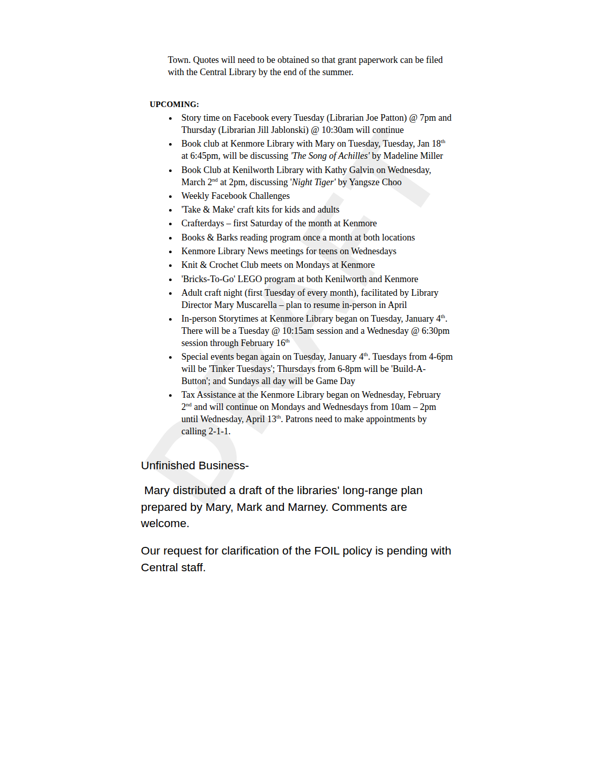DRAFT
Town. Quotes will need to be obtained so that grant paperwork can be filed with the Central Library by the end of the summer.
UPCOMING:
Story time on Facebook every Tuesday (Librarian Joe Patton) @ 7pm and Thursday (Librarian Jill Jablonski) @ 10:30am will continue
Book club at Kenmore Library with Mary on Tuesday, Tuesday, Jan 18th at 6:45pm, will be discussing 'The Song of Achilles' by Madeline Miller
Book Club at Kenilworth Library with Kathy Galvin on Wednesday, March 2nd at 2pm, discussing 'Night Tiger' by Yangsze Choo
Weekly Facebook Challenges
'Take & Make' craft kits for kids and adults
Crafterdays – first Saturday of the month at Kenmore
Books & Barks reading program once a month at both locations
Kenmore Library News meetings for teens on Wednesdays
Knit & Crochet Club meets on Mondays at Kenmore
'Bricks-To-Go' LEGO program at both Kenilworth and Kenmore
Adult craft night (first Tuesday of every month), facilitated by Library Director Mary Muscarella – plan to resume in-person in April
In-person Storytimes at Kenmore Library began on Tuesday, January 4th. There will be a Tuesday @ 10:15am session and a Wednesday @ 6:30pm session through February 16th
Special events began again on Tuesday, January 4th. Tuesdays from 4-6pm will be 'Tinker Tuesdays'; Thursdays from 6-8pm will be 'Build-A-Button'; and Sundays all day will be Game Day
Tax Assistance at the Kenmore Library began on Wednesday, February 2nd and will continue on Mondays and Wednesdays from 10am – 2pm until Wednesday, April 13th. Patrons need to make appointments by calling 2-1-1.
Unfinished Business-
Mary distributed a draft of the libraries' long-range plan prepared by Mary, Mark and Marney. Comments are welcome.
Our request for clarification of the FOIL policy is pending with Central staff.